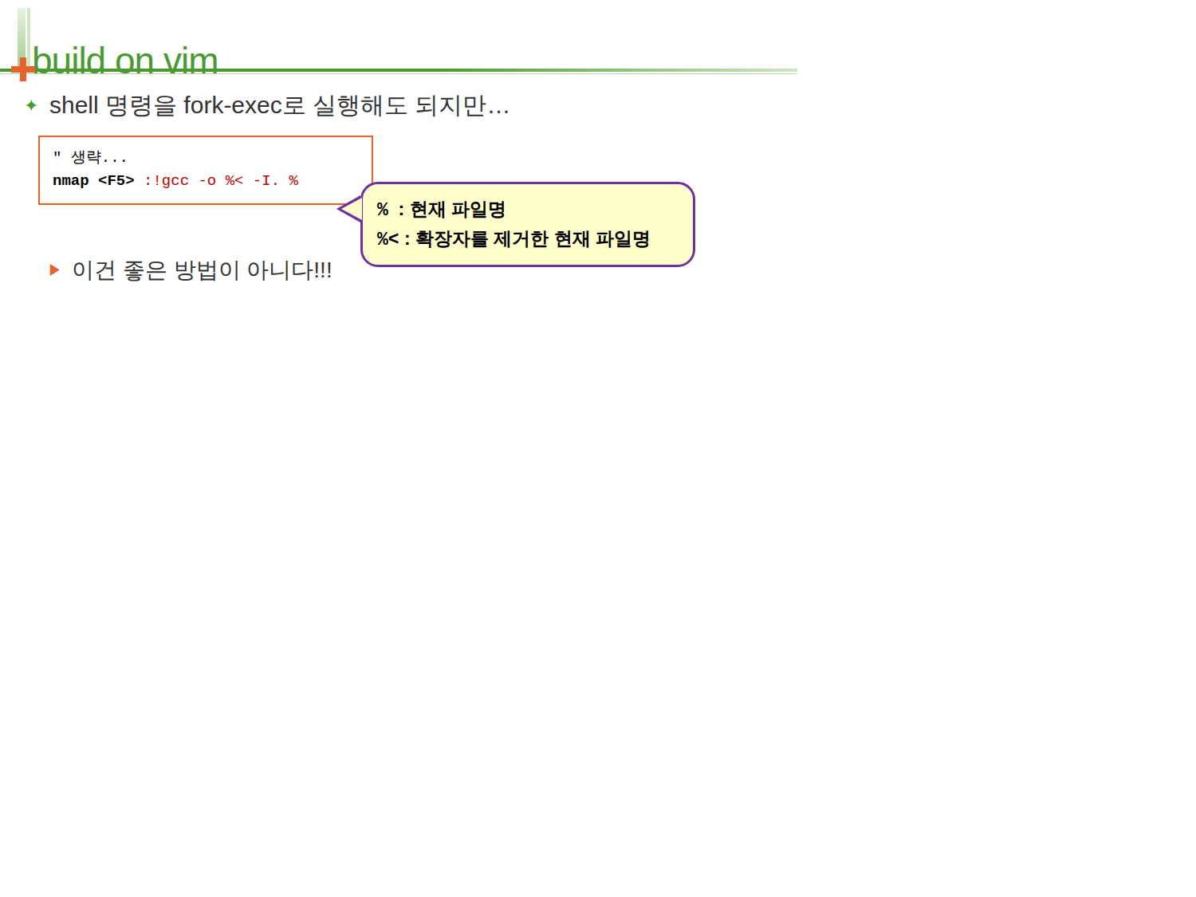build on vim
✦ shell 명령을 fork-exec로 실행해도 되지만…
" 생략...
nmap <F5> :!gcc -o %< -I. %
% : 현재 파일명
%< : 확장자를 제거한 현재 파일명
▶ 이건 좋은 방법이 아니다!!!